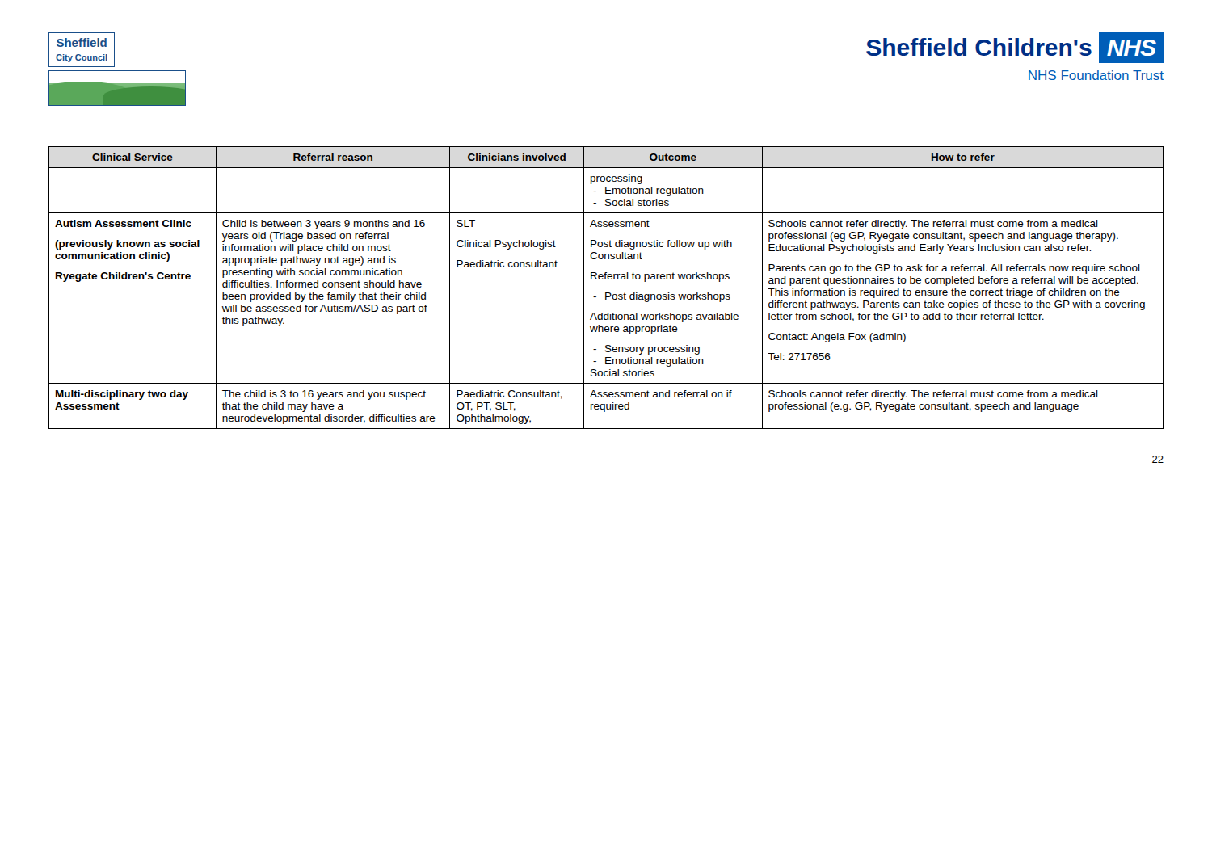Sheffield
City Council
Sheffield Children's NHS
NHS Foundation Trust
| Clinical Service | Referral reason | Clinicians involved | Outcome | How to refer |
| --- | --- | --- | --- | --- |
| | | | processing Emotional regulation Social stories | |
| Autism Assessment Clinic (previously known as social communication clinic) Ryegate Children's Centre | Child is between 3 years 9 months and 16 years old (Triage based on referral information will place child on most appropriate pathway not age) and is presenting with social communication difficulties. Informed consent should have been provided by the family that their child will be assessed for Autism/ASD as part of this pathway. | SLT Clinical Psychologist Paediatric consultant | Assessment Post diagnostic follow up with Consultant Referral to parent workshops Post diagnosis workshops Additional workshops available where appropriate Sensory processing Emotional regulation Social stories | Schools cannot refer directly. The referral must come from a medical professional (eg GP, Ryegate consultant, speech and language therapy). Educational Psychologists and Early Years Inclusion can also refer. Parents can go to the GP to ask for a referral. All referrals now require school and parent questionnaires to be completed before a referral will be accepted. This information is required to ensure the correct triage of children on the different pathways. Parents can take copies of these to the GP with a covering letter from school, for the GP to add to their referral letter. Contact: Angela Fox (admin) Tel: 2717656 |
| Multi-disciplinary two day Assessment | The child is 3 to 16 years and you suspect that the child may have a neurodevelopmental disorder, difficulties are | Paediatric Consultant, OT, PT, SLT, Ophthalmology, | Assessment and referral on if required | Schools cannot refer directly. The referral must come from a medical professional (e.g. GP, Ryegate consultant, speech and language |
22